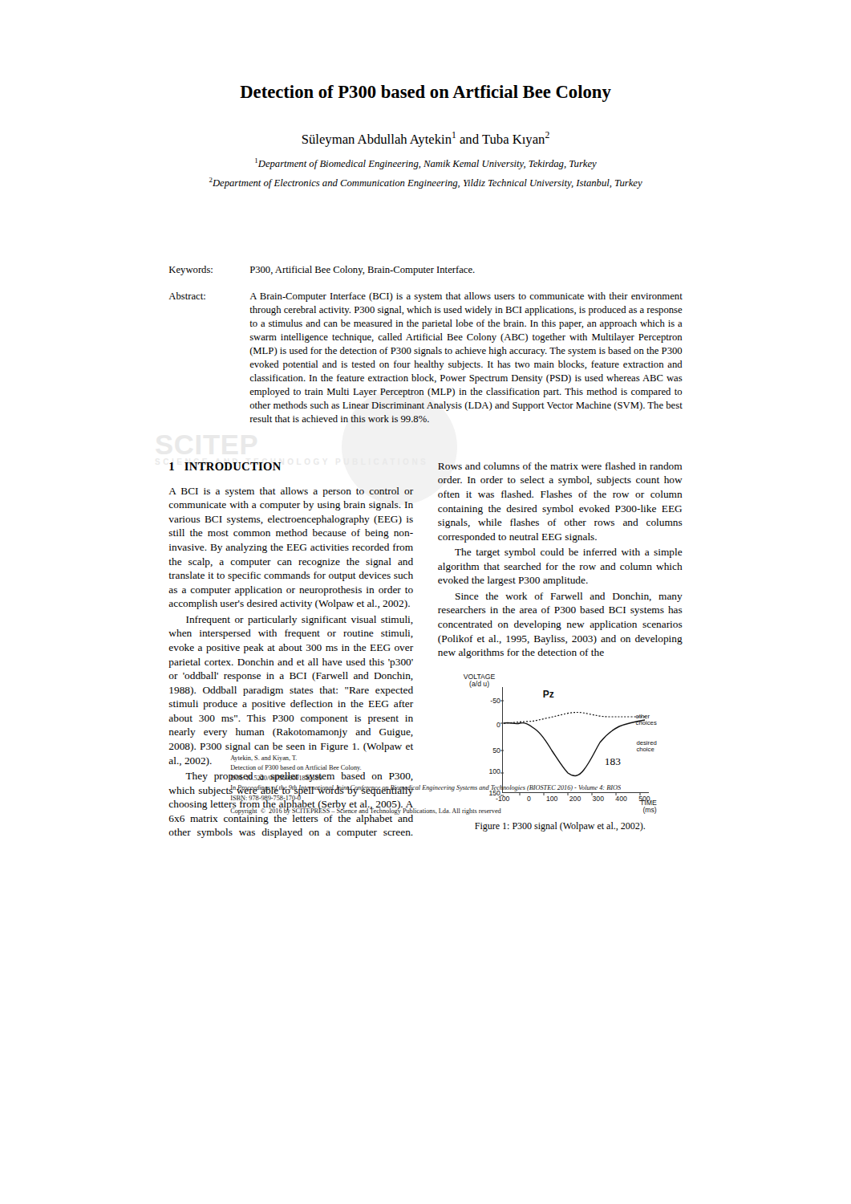SCITEPSCIENCE AND TECHNOLOGY PUBLICATIONS
Detection of P300 based on Artficial Bee Colony
Süleyman Abdullah Aytekin1 and Tuba Kıyan2
1Department of Biomedical Engineering, Namik Kemal University, Tekirdag, Turkey
2Department of Electronics and Communication Engineering, Yildiz Technical University, Istanbul, Turkey
Keywords:
P300, Artificial Bee Colony, Brain-Computer Interface.
Abstract:
A Brain-Computer Interface (BCI) is a system that allows users to communicate with their environment through cerebral activity. P300 signal, which is used widely in BCI applications, is produced as a response to a stimulus and can be measured in the parietal lobe of the brain. In this paper, an approach which is a swarm intelligence technique, called Artificial Bee Colony (ABC) together with Multilayer Perceptron (MLP) is used for the detection of P300 signals to achieve high accuracy. The system is based on the P300 evoked potential and is tested on four healthy subjects. It has two main blocks, feature extraction and classification. In the feature extraction block, Power Spectrum Density (PSD) is used whereas ABC was employed to train Multi Layer Perceptron (MLP) in the classification part. This method is compared to other methods such as Linear Discriminant Analysis (LDA) and Support Vector Machine (SVM). The best result that is achieved in this work is 99.8%.
1 INTRODUCTION
A BCI is a system that allows a person to control or communicate with a computer by using brain signals. In various BCI systems, electroencephalography (EEG) is still the most common method because of being non-invasive. By analyzing the EEG activities recorded from the scalp, a computer can recognize the signal and translate it to specific commands for output devices such as a computer application or neuroprothesis in order to accomplish user's desired activity (Wolpaw et al., 2002).
Infrequent or particularly significant visual stimuli, when interspersed with frequent or routine stimuli, evoke a positive peak at about 300 ms in the EEG over parietal cortex. Donchin and et all have used this 'p300' or 'oddball' response in a BCI (Farwell and Donchin, 1988). Oddball paradigm states that: "Rare expected stimuli produce a positive deflection in the EEG after about 300 ms". This P300 component is present in nearly every human (Rakotomamonjy and Guigue, 2008). P300 signal can be seen in Figure 1. (Wolpaw et al., 2002).
They proposed a speller system based on P300, which subjects were able to spell words by sequentially choosing letters from the alphabet (Serby et al., 2005). A 6x6 matrix containing the letters of the alphabet and other symbols was displayed on a computer screen. Rows and columns of the matrix were flashed in random order. In order to select a symbol, subjects count how often it was flashed. Flashes of the row or column containing the desired symbol evoked P300-like EEG signals, while flashes of other rows and columns corresponded to neutral EEG signals.
The target symbol could be inferred with a simple algorithm that searched for the row and column which evoked the largest P300 amplitude.
Since the work of Farwell and Donchin, many researchers in the area of P300 based BCI systems has concentrated on developing new application scenarios (Polikof et al., 1995, Bayliss, 2003) and on developing new algorithms for the detection of the
VOLTAGE
(a/d u)
-50
0
50
100
150
Pz
other
choices
desired
choice
-100
0
100
200
300
400
500
TIME
(ms)
Figure 1: P300 signal (Wolpaw et al., 2002).
183
Aytekin, S. and Kiyan, T.
Detection of P300 based on Artficial Bee Colony.
DOI: 10.5220/0005696001830189
In Proceedings of the 9th International Joint Conference on Biomedical Engineering Systems and Technologies (BIOSTEC 2016) - Volume 4: BIOSIGNALS, pages 183-189
ISBN: 978-989-758-170-0
Copyright © 2016 by SCITEPRESS – Science and Technology Publications, Lda. All rights reserved